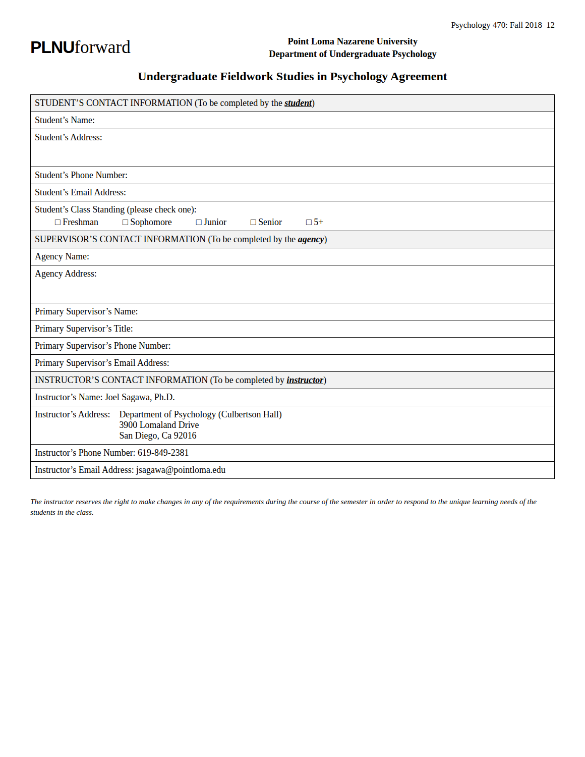Psychology 470: Fall 2018 12
PLNUforward
Point Loma Nazarene University
Department of Undergraduate Psychology
Undergraduate Fieldwork Studies in Psychology Agreement
| STUDENT’S CONTACT INFORMATION (To be completed by the student ) |
| Student’s Name: |
| Student’s Address: |
| Student’s Phone Number: |
| Student’s Email Address: |
| Student’s Class Standing (please check one): □ Freshman □ Sophomore □ Junior □ Senior □ 5+ |
| SUPERVISOR’S CONTACT INFORMATION (To be completed by the agency ) |
| Agency Name: |
| Agency Address: |
| Primary Supervisor’s Name: |
| Primary Supervisor’s Title: |
| Primary Supervisor’s Phone Number: |
| Primary Supervisor’s Email Address: |
| INSTRUCTOR’S CONTACT INFORMATION (To be completed by instructor ) |
| Instructor’s Name: Joel Sagawa, Ph.D. |
| Instructor’s Address: Department of Psychology (Culbertson Hall) 3900 Lomaland Drive San Diego, Ca 92016 |
| Instructor’s Phone Number: 619-849-2381 |
| Instructor’s Email Address: jsagawa@pointloma.edu |
The instructor reserves the right to make changes in any of the requirements during the course of the semester in order to respond to the unique learning needs of the students in the class.